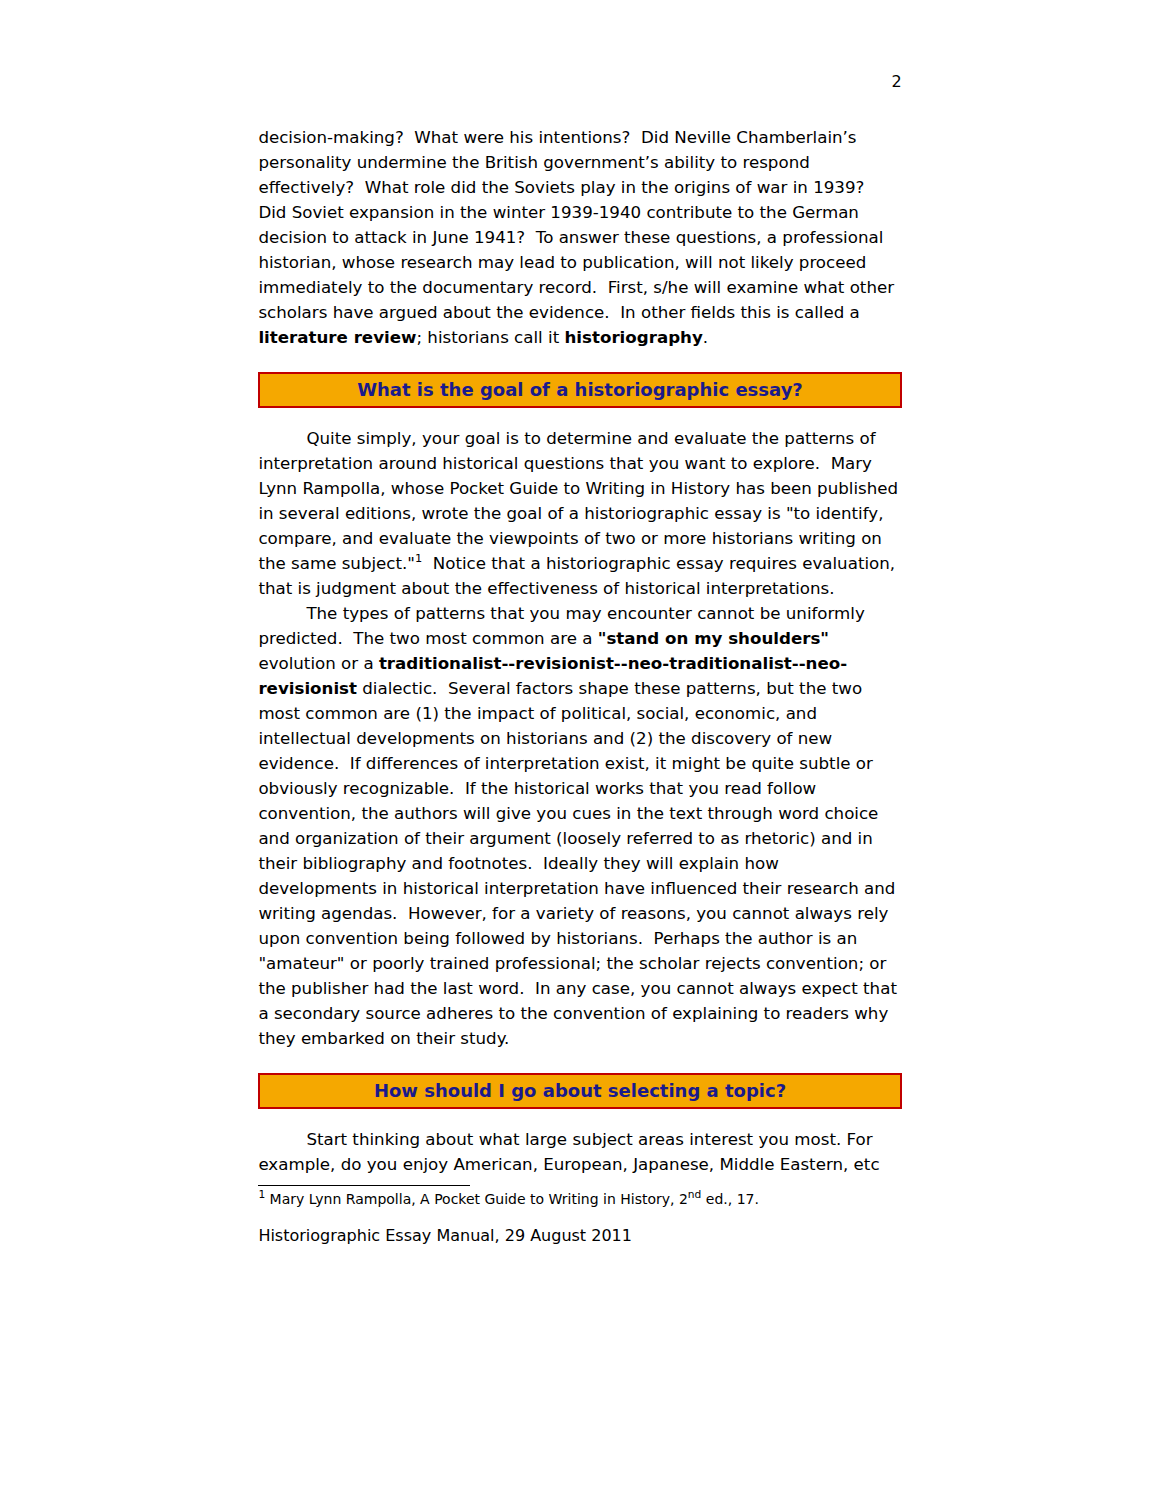2
decision-making? What were his intentions? Did Neville Chamberlain’s personality undermine the British government’s ability to respond effectively? What role did the Soviets play in the origins of war in 1939? Did Soviet expansion in the winter 1939-1940 contribute to the German decision to attack in June 1941? To answer these questions, a professional historian, whose research may lead to publication, will not likely proceed immediately to the documentary record. First, s/he will examine what other scholars have argued about the evidence. In other fields this is called a literature review; historians call it historiography.
What is the goal of a historiographic essay?
Quite simply, your goal is to determine and evaluate the patterns of interpretation around historical questions that you want to explore. Mary Lynn Rampolla, whose Pocket Guide to Writing in History has been published in several editions, wrote the goal of a historiographic essay is "to identify, compare, and evaluate the viewpoints of two or more historians writing on the same subject."1 Notice that a historiographic essay requires evaluation, that is judgment about the effectiveness of historical interpretations.
The types of patterns that you may encounter cannot be uniformly predicted. The two most common are a "stand on my shoulders" evolution or a traditionalist--revisionist--neo-traditionalist--neo-revisionist dialectic. Several factors shape these patterns, but the two most common are (1) the impact of political, social, economic, and intellectual developments on historians and (2) the discovery of new evidence. If differences of interpretation exist, it might be quite subtle or obviously recognizable. If the historical works that you read follow convention, the authors will give you cues in the text through word choice and organization of their argument (loosely referred to as rhetoric) and in their bibliography and footnotes. Ideally they will explain how developments in historical interpretation have influenced their research and writing agendas. However, for a variety of reasons, you cannot always rely upon convention being followed by historians. Perhaps the author is an "amateur" or poorly trained professional; the scholar rejects convention; or the publisher had the last word. In any case, you cannot always expect that a secondary source adheres to the convention of explaining to readers why they embarked on their study.
How should I go about selecting a topic?
Start thinking about what large subject areas interest you most. For example, do you enjoy American, European, Japanese, Middle Eastern, etc
1 Mary Lynn Rampolla, A Pocket Guide to Writing in History, 2nd ed., 17.
Historiographic Essay Manual, 29 August 2011